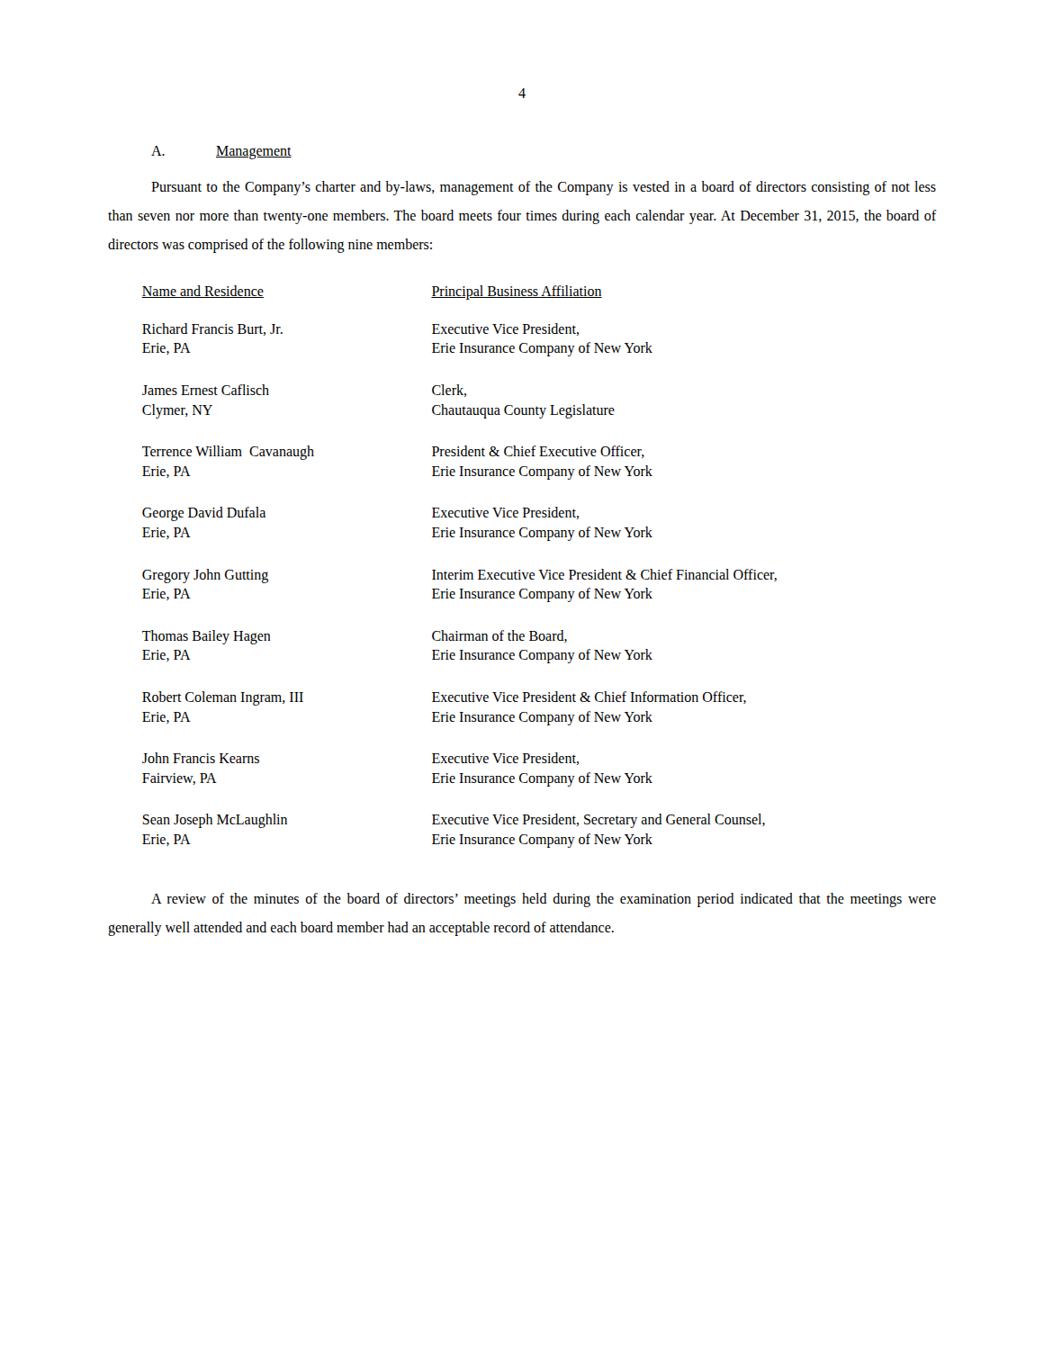4
A. Management
Pursuant to the Company’s charter and by-laws, management of the Company is vested in a board of directors consisting of not less than seven nor more than twenty-one members. The board meets four times during each calendar year. At December 31, 2015, the board of directors was comprised of the following nine members:
| Name and Residence | Principal Business Affiliation |
| --- | --- |
| Richard Francis Burt, Jr. Erie, PA | Executive Vice President, Erie Insurance Company of New York |
| James Ernest Caflisch Clymer, NY | Clerk, Chautauqua County Legislature |
| Terrence William Cavanaugh Erie, PA | President & Chief Executive Officer, Erie Insurance Company of New York |
| George David Dufala Erie, PA | Executive Vice President, Erie Insurance Company of New York |
| Gregory John Gutting Erie, PA | Interim Executive Vice President & Chief Financial Officer, Erie Insurance Company of New York |
| Thomas Bailey Hagen Erie, PA | Chairman of the Board, Erie Insurance Company of New York |
| Robert Coleman Ingram, III Erie, PA | Executive Vice President & Chief Information Officer, Erie Insurance Company of New York |
| John Francis Kearns Fairview, PA | Executive Vice President, Erie Insurance Company of New York |
| Sean Joseph McLaughlin Erie, PA | Executive Vice President, Secretary and General Counsel, Erie Insurance Company of New York |
A review of the minutes of the board of directors’ meetings held during the examination period indicated that the meetings were generally well attended and each board member had an acceptable record of attendance.